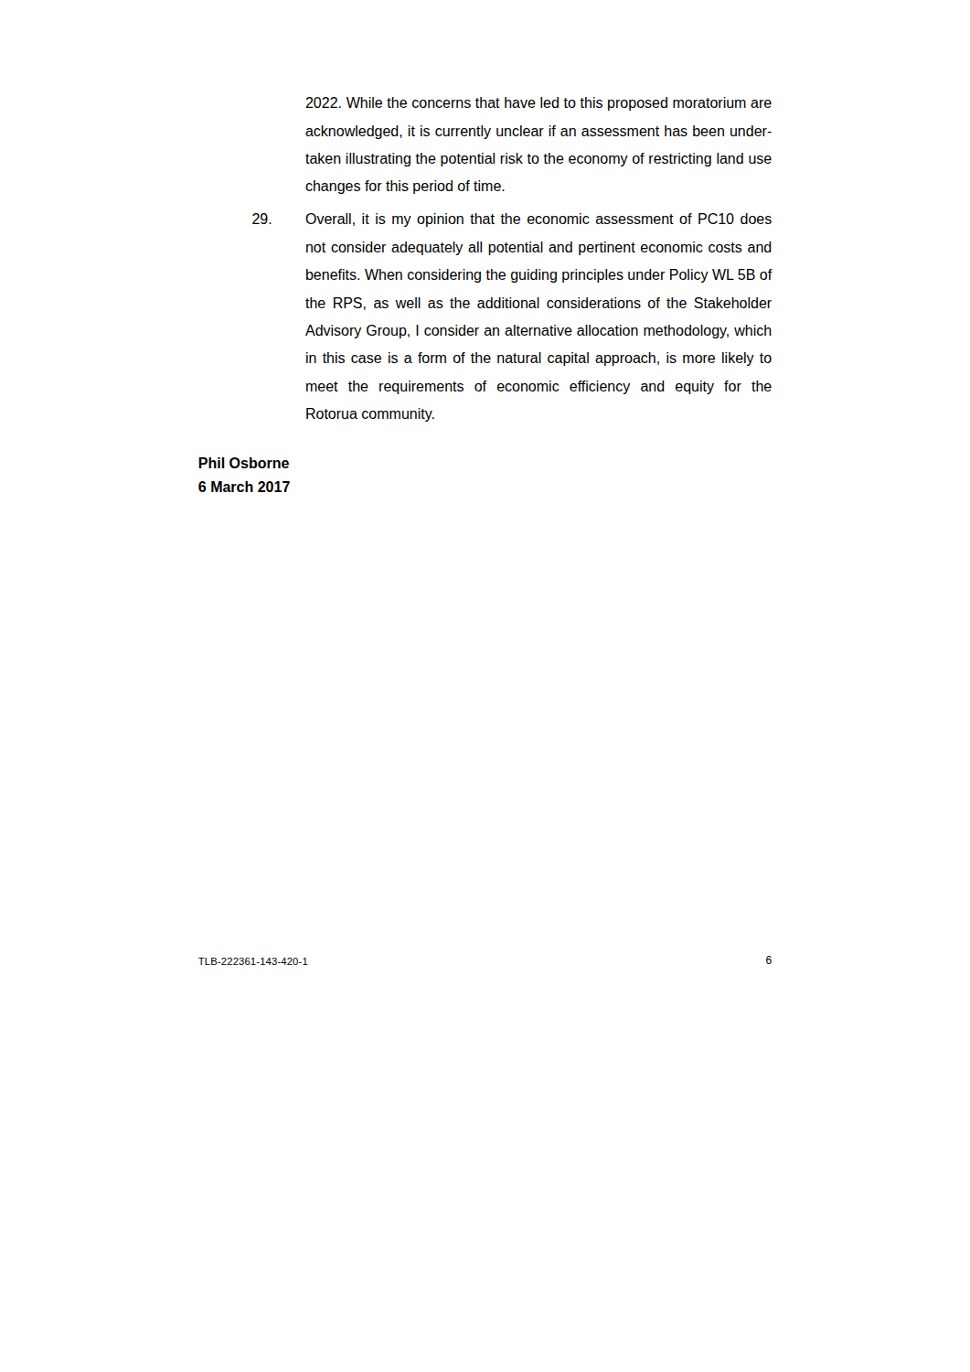2022. While the concerns that have led to this proposed moratorium are acknowledged, it is currently unclear if an assessment has been undertaken illustrating the potential risk to the economy of restricting land use changes for this period of time.
29.
Overall, it is my opinion that the economic assessment of PC10 does not consider adequately all potential and pertinent economic costs and benefits. When considering the guiding principles under Policy WL 5B of the RPS, as well as the additional considerations of the Stakeholder Advisory Group, I consider an alternative allocation methodology, which in this case is a form of the natural capital approach, is more likely to meet the requirements of economic efficiency and equity for the Rotorua community.
Phil Osborne
6 March 2017
TLB-222361-143-420-1
6